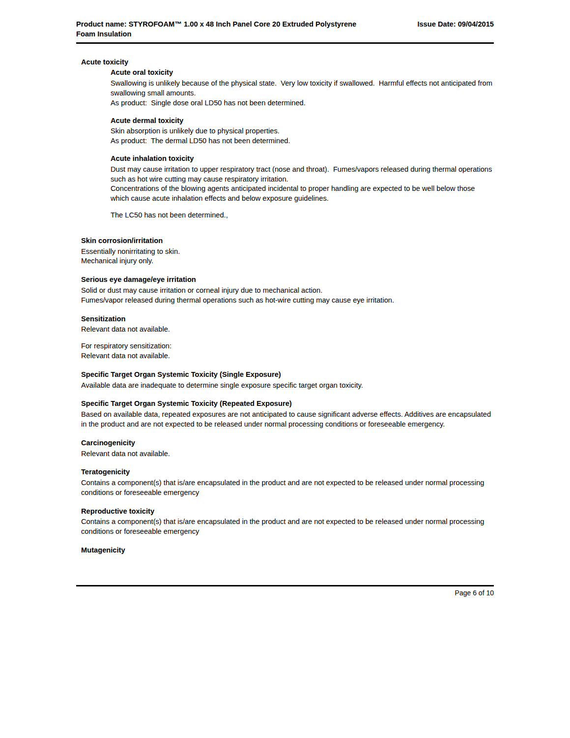Product name: STYROFOAM™ 1.00 x 48 Inch Panel Core 20 Extruded Polystyrene Foam Insulation
Issue Date: 09/04/2015
Acute toxicity
Acute oral toxicity
Swallowing is unlikely because of the physical state. Very low toxicity if swallowed. Harmful effects not anticipated from swallowing small amounts.
As product: Single dose oral LD50 has not been determined.
Acute dermal toxicity
Skin absorption is unlikely due to physical properties.
As product: The dermal LD50 has not been determined.
Acute inhalation toxicity
Dust may cause irritation to upper respiratory tract (nose and throat). Fumes/vapors released during thermal operations such as hot wire cutting may cause respiratory irritation.
Concentrations of the blowing agents anticipated incidental to proper handling are expected to be well below those which cause acute inhalation effects and below exposure guidelines.
The LC50 has not been determined.,
Skin corrosion/irritation
Essentially nonirritating to skin.
Mechanical injury only.
Serious eye damage/eye irritation
Solid or dust may cause irritation or corneal injury due to mechanical action.
Fumes/vapor released during thermal operations such as hot-wire cutting may cause eye irritation.
Sensitization
Relevant data not available.
For respiratory sensitization:
Relevant data not available.
Specific Target Organ Systemic Toxicity (Single Exposure)
Available data are inadequate to determine single exposure specific target organ toxicity.
Specific Target Organ Systemic Toxicity (Repeated Exposure)
Based on available data, repeated exposures are not anticipated to cause significant adverse effects. Additives are encapsulated in the product and are not expected to be released under normal processing conditions or foreseeable emergency.
Carcinogenicity
Relevant data not available.
Teratogenicity
Contains a component(s) that is/are encapsulated in the product and are not expected to be released under normal processing conditions or foreseeable emergency
Reproductive toxicity
Contains a component(s) that is/are encapsulated in the product and are not expected to be released under normal processing conditions or foreseeable emergency
Mutagenicity
Page 6 of 10